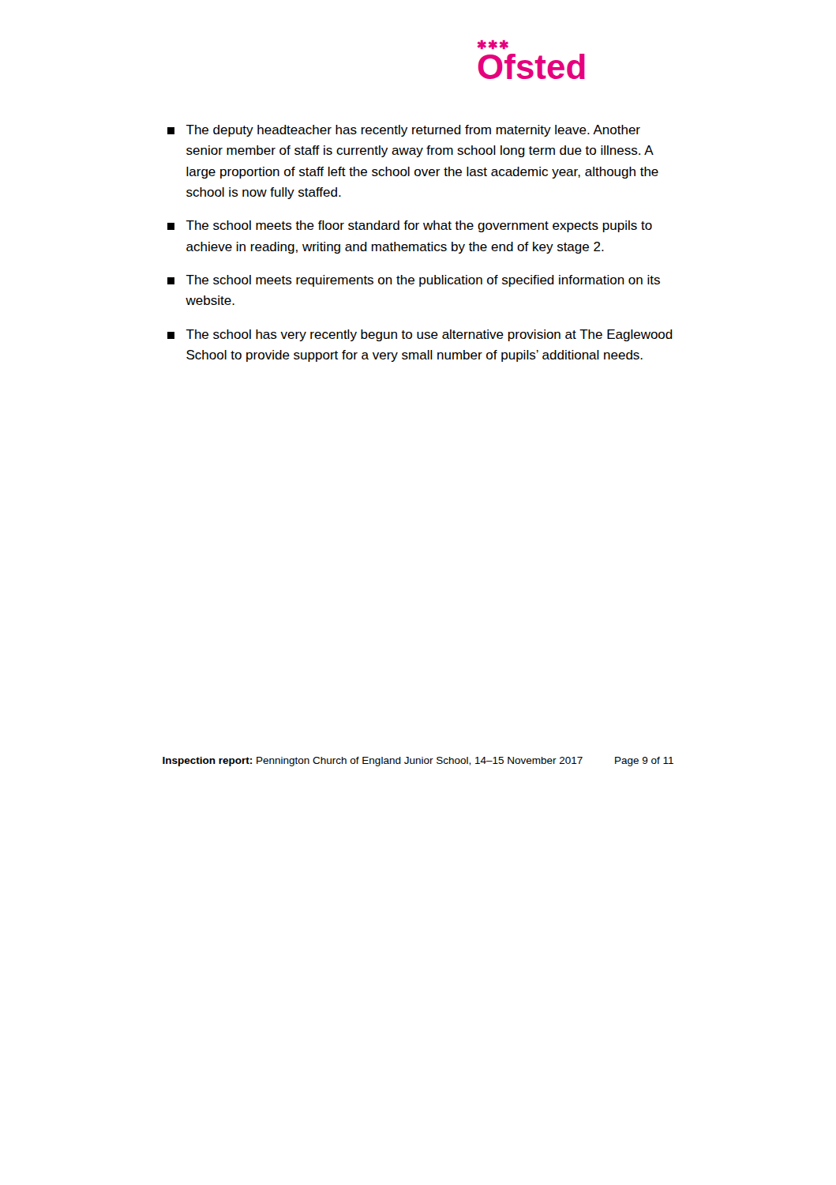✱✱✱ Ofsted
The deputy headteacher has recently returned from maternity leave. Another senior member of staff is currently away from school long term due to illness. A large proportion of staff left the school over the last academic year, although the school is now fully staffed.
The school meets the floor standard for what the government expects pupils to achieve in reading, writing and mathematics by the end of key stage 2.
The school meets requirements on the publication of specified information on its website.
The school has very recently begun to use alternative provision at The Eaglewood School to provide support for a very small number of pupils’ additional needs.
Inspection report: Pennington Church of England Junior School, 14–15 November 2017 Page 9 of 11